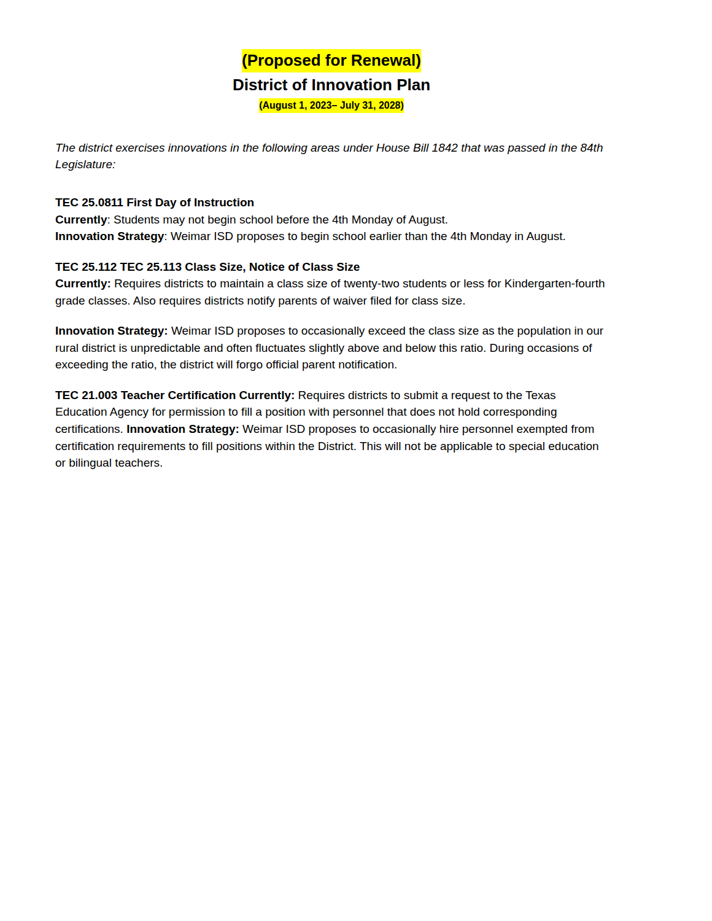(Proposed for Renewal)
District of Innovation Plan
(August 1, 2023– July 31, 2028)
The district exercises innovations in the following areas under House Bill 1842 that was passed in the 84th Legislature:
TEC 25.0811 First Day of Instruction
Currently: Students may not begin school before the 4th Monday of August.
Innovation Strategy: Weimar ISD proposes to begin school earlier than the 4th Monday in August.
TEC 25.112 TEC 25.113 Class Size, Notice of Class Size
Currently: Requires districts to maintain a class size of twenty-two students or less for Kindergarten-fourth grade classes. Also requires districts notify parents of waiver filed for class size.
Innovation Strategy: Weimar ISD proposes to occasionally exceed the class size as the population in our rural district is unpredictable and often fluctuates slightly above and below this ratio. During occasions of exceeding the ratio, the district will forgo official parent notification.
TEC 21.003 Teacher Certification Currently: Requires districts to submit a request to the Texas Education Agency for permission to fill a position with personnel that does not hold corresponding certifications. Innovation Strategy: Weimar ISD proposes to occasionally hire personnel exempted from certification requirements to fill positions within the District. This will not be applicable to special education or bilingual teachers.